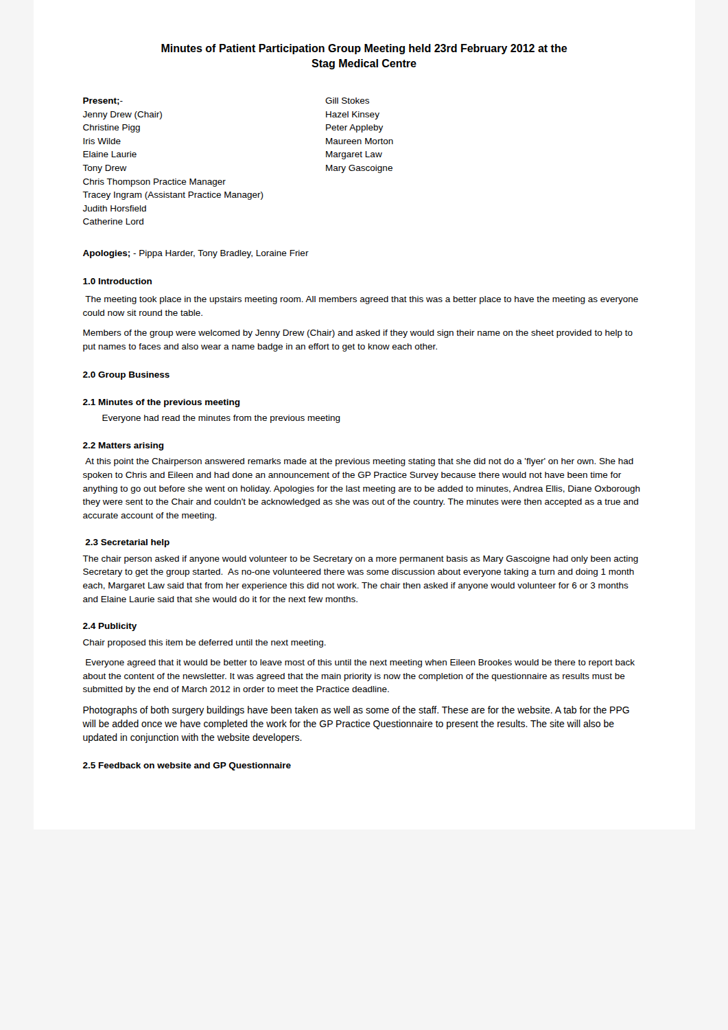Minutes of Patient Participation Group Meeting held 23rd February 2012 at the
Stag Medical Centre
Present;-
Jenny Drew (Chair)
Christine Pigg
Iris Wilde
Elaine Laurie
Tony Drew
Chris Thompson Practice Manager
Tracey Ingram (Assistant Practice Manager)
Judith Horsfield
Catherine Lord
Gill Stokes
Hazel Kinsey
Peter Appleby
Maureen Morton
Margaret Law
Mary Gascoigne
Apologies; - Pippa Harder, Tony Bradley, Loraine Frier
1.0 Introduction
The meeting took place in the upstairs meeting room. All members agreed that this was a better place to have the meeting as everyone could now sit round the table.
Members of the group were welcomed by Jenny Drew (Chair) and asked if they would sign their name on the sheet provided to help to put names to faces and also wear a name badge in an effort to get to know each other.
2.0 Group Business
2.1 Minutes of the previous meeting
Everyone had read the minutes from the previous meeting
2.2 Matters arising
At this point the Chairperson answered remarks made at the previous meeting stating that she did not do a 'flyer' on her own. She had spoken to Chris and Eileen and had done an announcement of the GP Practice Survey because there would not have been time for anything to go out before she went on holiday. Apologies for the last meeting are to be added to minutes, Andrea Ellis, Diane Oxborough they were sent to the Chair and couldn't be acknowledged as she was out of the country. The minutes were then accepted as a true and accurate account of the meeting.
2.3 Secretarial help
The chair person asked if anyone would volunteer to be Secretary on a more permanent basis as Mary Gascoigne had only been acting Secretary to get the group started. As no-one volunteered there was some discussion about everyone taking a turn and doing 1 month each, Margaret Law said that from her experience this did not work. The chair then asked if anyone would volunteer for 6 or 3 months and Elaine Laurie said that she would do it for the next few months.
2.4 Publicity
Chair proposed this item be deferred until the next meeting.
Everyone agreed that it would be better to leave most of this until the next meeting when Eileen Brookes would be there to report back about the content of the newsletter. It was agreed that the main priority is now the completion of the questionnaire as results must be submitted by the end of March 2012 in order to meet the Practice deadline.
Photographs of both surgery buildings have been taken as well as some of the staff. These are for the website. A tab for the PPG will be added once we have completed the work for the GP Practice Questionnaire to present the results. The site will also be updated in conjunction with the website developers.
2.5 Feedback on website and GP Questionnaire